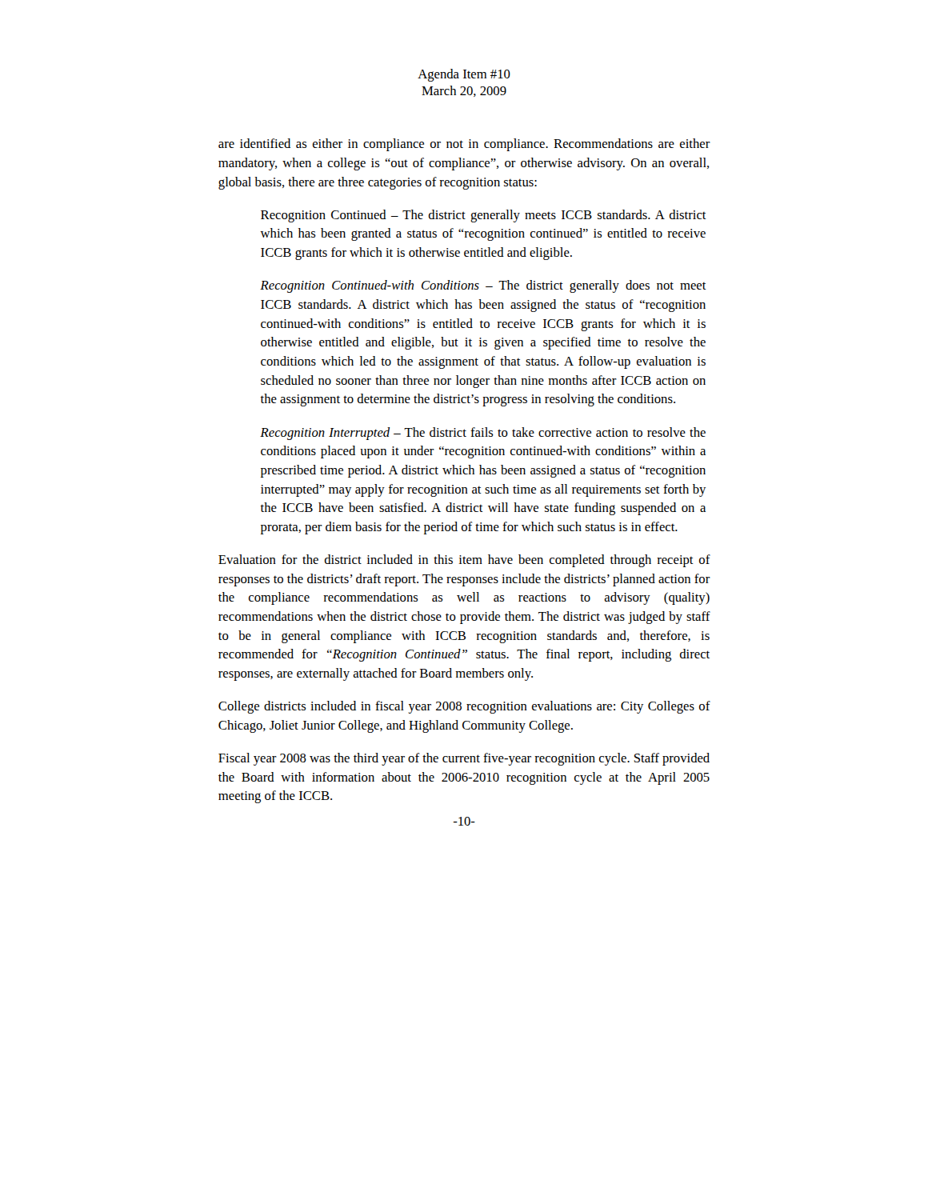Agenda Item #10
March 20, 2009
are identified as either in compliance or not in compliance. Recommendations are either mandatory, when a college is “out of compliance”, or otherwise advisory. On an overall, global basis, there are three categories of recognition status:
Recognition Continued – The district generally meets ICCB standards. A district which has been granted a status of “recognition continued” is entitled to receive ICCB grants for which it is otherwise entitled and eligible.
Recognition Continued-with Conditions – The district generally does not meet ICCB standards. A district which has been assigned the status of “recognition continued-with conditions” is entitled to receive ICCB grants for which it is otherwise entitled and eligible, but it is given a specified time to resolve the conditions which led to the assignment of that status. A follow-up evaluation is scheduled no sooner than three nor longer than nine months after ICCB action on the assignment to determine the district’s progress in resolving the conditions.
Recognition Interrupted – The district fails to take corrective action to resolve the conditions placed upon it under “recognition continued-with conditions” within a prescribed time period. A district which has been assigned a status of “recognition interrupted” may apply for recognition at such time as all requirements set forth by the ICCB have been satisfied. A district will have state funding suspended on a prorata, per diem basis for the period of time for which such status is in effect.
Evaluation for the district included in this item have been completed through receipt of responses to the districts’ draft report. The responses include the districts’ planned action for the compliance recommendations as well as reactions to advisory (quality) recommendations when the district chose to provide them. The district was judged by staff to be in general compliance with ICCB recognition standards and, therefore, is recommended for “Recognition Continued” status. The final report, including direct responses, are externally attached for Board members only.
College districts included in fiscal year 2008 recognition evaluations are: City Colleges of Chicago, Joliet Junior College, and Highland Community College.
Fiscal year 2008 was the third year of the current five-year recognition cycle. Staff provided the Board with information about the 2006-2010 recognition cycle at the April 2005 meeting of the ICCB.
-10-